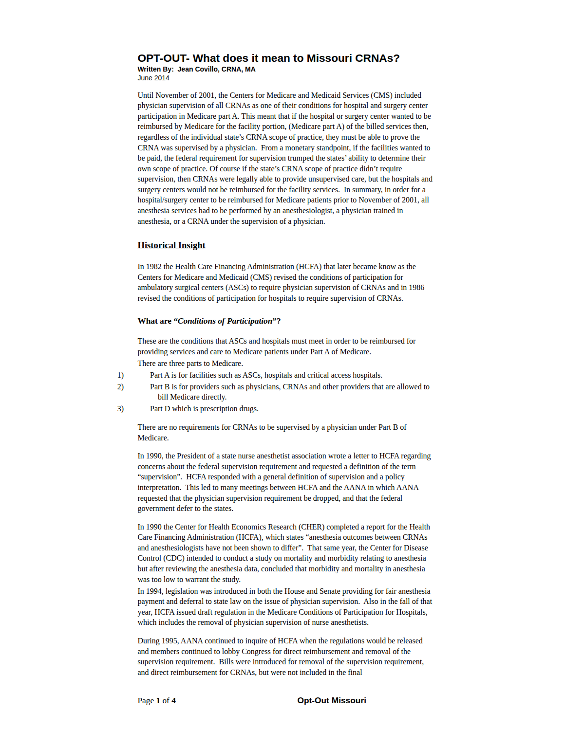OPT-OUT- What does it mean to Missouri CRNAs?
Written By: Jean Covillo, CRNA, MA
June 2014
Until November of 2001, the Centers for Medicare and Medicaid Services (CMS) included physician supervision of all CRNAs as one of their conditions for hospital and surgery center participation in Medicare part A. This meant that if the hospital or surgery center wanted to be reimbursed by Medicare for the facility portion, (Medicare part A) of the billed services then, regardless of the individual state’s CRNA scope of practice, they must be able to prove the CRNA was supervised by a physician. From a monetary standpoint, if the facilities wanted to be paid, the federal requirement for supervision trumped the states’ ability to determine their own scope of practice. Of course if the state’s CRNA scope of practice didn’t require supervision, then CRNAs were legally able to provide unsupervised care, but the hospitals and surgery centers would not be reimbursed for the facility services. In summary, in order for a hospital/surgery center to be reimbursed for Medicare patients prior to November of 2001, all anesthesia services had to be performed by an anesthesiologist, a physician trained in anesthesia, or a CRNA under the supervision of a physician.
Historical Insight
In 1982 the Health Care Financing Administration (HCFA) that later became know as the Centers for Medicare and Medicaid (CMS) revised the conditions of participation for ambulatory surgical centers (ASCs) to require physician supervision of CRNAs and in 1986 revised the conditions of participation for hospitals to require supervision of CRNAs.
What are “Conditions of Participation”?
These are the conditions that ASCs and hospitals must meet in order to be reimbursed for providing services and care to Medicare patients under Part A of Medicare.
There are three parts to Medicare.
1) Part A is for facilities such as ASCs, hospitals and critical access hospitals.
2) Part B is for providers such as physicians, CRNAs and other providers that are allowed to bill Medicare directly.
3) Part D which is prescription drugs.
There are no requirements for CRNAs to be supervised by a physician under Part B of Medicare.
In 1990, the President of a state nurse anesthetist association wrote a letter to HCFA regarding concerns about the federal supervision requirement and requested a definition of the term “supervision”. HCFA responded with a general definition of supervision and a policy interpretation. This led to many meetings between HCFA and the AANA in which AANA requested that the physician supervision requirement be dropped, and that the federal government defer to the states.
In 1990 the Center for Health Economics Research (CHER) completed a report for the Health Care Financing Administration (HCFA), which states “anesthesia outcomes between CRNAs and anesthesiologists have not been shown to differ”. That same year, the Center for Disease Control (CDC) intended to conduct a study on mortality and morbidity relating to anesthesia but after reviewing the anesthesia data, concluded that morbidity and mortality in anesthesia was too low to warrant the study.
In 1994, legislation was introduced in both the House and Senate providing for fair anesthesia payment and deferral to state law on the issue of physician supervision. Also in the fall of that year, HCFA issued draft regulation in the Medicare Conditions of Participation for Hospitals, which includes the removal of physician supervision of nurse anesthetists.
During 1995, AANA continued to inquire of HCFA when the regulations would be released and members continued to lobby Congress for direct reimbursement and removal of the supervision requirement. Bills were introduced for removal of the supervision requirement, and direct reimbursement for CRNAs, but were not included in the final
Page 1 of 4 Opt-Out Missouri